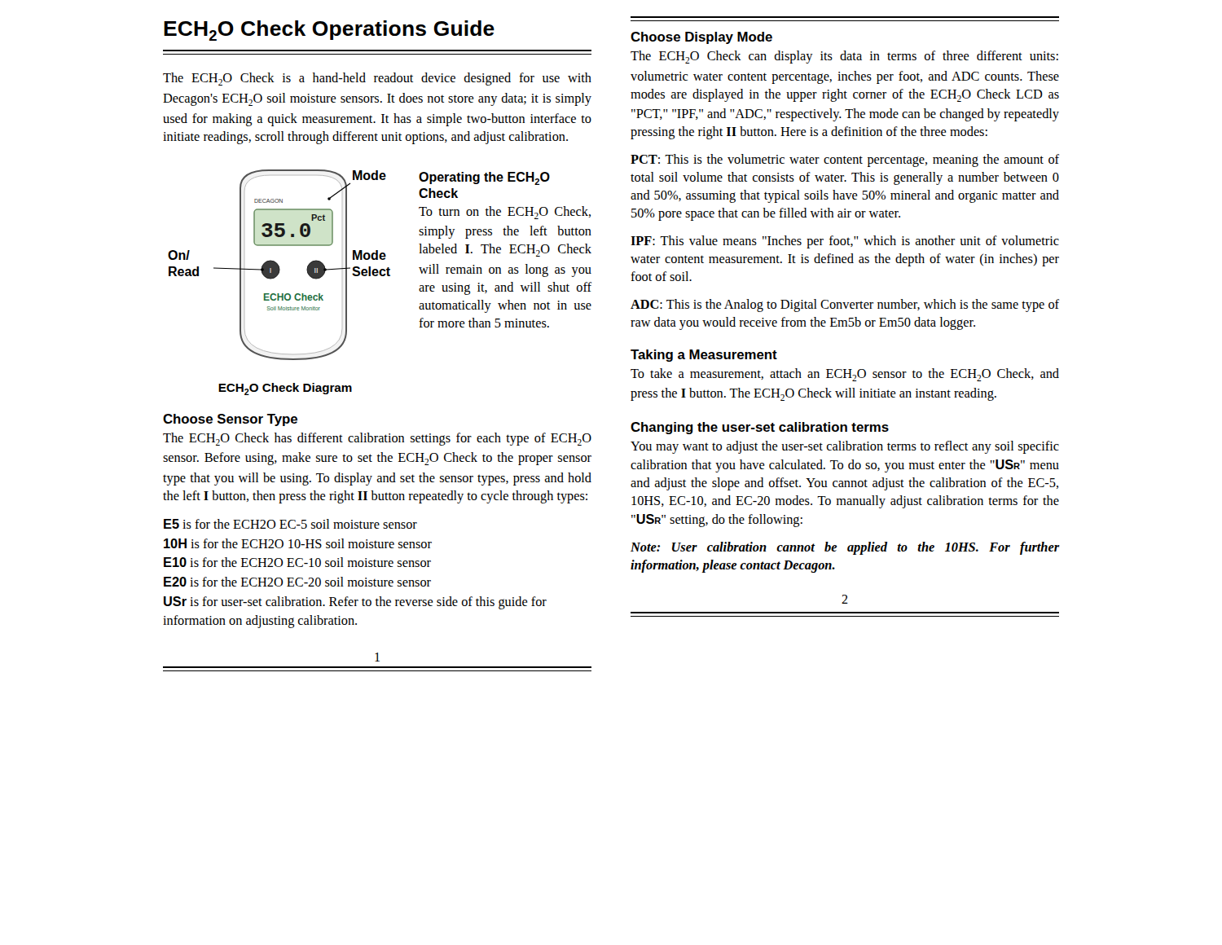ECH2O Check Operations Guide
The ECH2O Check is a hand-held readout device designed for use with Decagon's ECH2O soil moisture sensors. It does not store any data; it is simply used for making a quick measurement. It has a simple two-button interface to initiate readings, scroll through different unit options, and adjust calibration.
DECAGON 35.0 Pct I II ECHO Check Soil Moisture Monitor Mode Mode Select On/ Read
ECH2O Check Diagram
Operating the ECH2O Check
To turn on the ECH2O Check, simply press the left button labeled I. The ECH2O Check will remain on as long as you are using it, and will shut off automatically when not in use for more than 5 minutes.
Choose Sensor Type
The ECH2O Check has different calibration settings for each type of ECH2O sensor. Before using, make sure to set the ECH2O Check to the proper sensor type that you will be using. To display and set the sensor types, press and hold the left I button, then press the right II button repeatedly to cycle through types:
E5 is for the ECH2O EC-5 soil moisture sensor
10H is for the ECH2O 10-HS soil moisture sensor
E10 is for the ECH2O EC-10 soil moisture sensor
E20 is for the ECH2O EC-20 soil moisture sensor
USr is for user-set calibration. Refer to the reverse side of this guide for information on adjusting calibration.
1
Choose Display Mode
The ECH2O Check can display its data in terms of three different units: volumetric water content percentage, inches per foot, and ADC counts. These modes are displayed in the upper right corner of the ECH2O Check LCD as "PCT," "IPF," and "ADC," respectively. The mode can be changed by repeatedly pressing the right II button. Here is a definition of the three modes:
PCT: This is the volumetric water content percentage, meaning the amount of total soil volume that consists of water. This is generally a number between 0 and 50%, assuming that typical soils have 50% mineral and organic matter and 50% pore space that can be filled with air or water.
IPF: This value means "Inches per foot," which is another unit of volumetric water content measurement. It is defined as the depth of water (in inches) per foot of soil.
ADC: This is the Analog to Digital Converter number, which is the same type of raw data you would receive from the Em5b or Em50 data logger.
Taking a Measurement
To take a measurement, attach an ECH2O sensor to the ECH2O Check, and press the I button. The ECH2O Check will initiate an instant reading.
Changing the user-set calibration terms
You may want to adjust the user-set calibration terms to reflect any soil specific calibration that you have calculated. To do so, you must enter the "USr" menu and adjust the slope and offset. You cannot adjust the calibration of the EC-5, 10HS, EC-10, and EC-20 modes. To manually adjust calibration terms for the "USr" setting, do the following:
Note: User calibration cannot be applied to the 10HS. For further information, please contact Decagon.
2